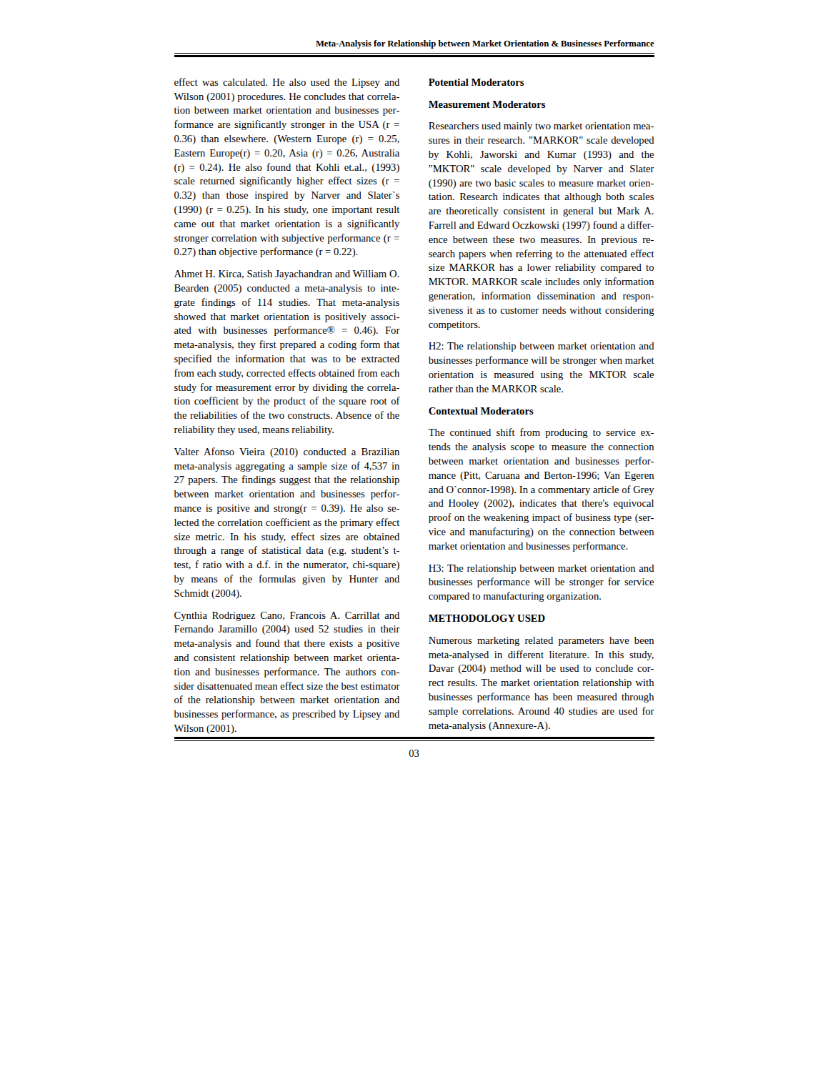Meta-Analysis for Relationship between Market Orientation & Businesses Performance
effect was calculated. He also used the Lipsey and Wilson (2001) procedures. He concludes that correlation between market orientation and businesses performance are significantly stronger in the USA (r = 0.36) than elsewhere. (Western Europe (r) = 0.25, Eastern Europe(r) = 0.20, Asia (r) = 0.26, Australia (r) = 0.24). He also found that Kohli et.al., (1993) scale returned significantly higher effect sizes (r = 0.32) than those inspired by Narver and Slater`s (1990) (r = 0.25). In his study, one important result came out that market orientation is a significantly stronger correlation with subjective performance (r = 0.27) than objective performance (r = 0.22).
Ahmet H. Kirca, Satish Jayachandran and William O. Bearden (2005) conducted a meta-analysis to integrate findings of 114 studies. That meta-analysis showed that market orientation is positively associated with businesses performance® = 0.46). For meta-analysis, they first prepared a coding form that specified the information that was to be extracted from each study, corrected effects obtained from each study for measurement error by dividing the correlation coefficient by the product of the square root of the reliabilities of the two constructs. Absence of the reliability they used, means reliability.
Valter Afonso Vieira (2010) conducted a Brazilian meta-analysis aggregating a sample size of 4,537 in 27 papers. The findings suggest that the relationship between market orientation and businesses performance is positive and strong(r = 0.39). He also selected the correlation coefficient as the primary effect size metric. In his study, effect sizes are obtained through a range of statistical data (e.g. student’s t-test, f ratio with a d.f. in the numerator, chi-square) by means of the formulas given by Hunter and Schmidt (2004).
Cynthia Rodriguez Cano, Francois A. Carrillat and Fernando Jaramillo (2004) used 52 studies in their meta-analysis and found that there exists a positive and consistent relationship between market orientation and businesses performance. The authors consider disattenuated mean effect size the best estimator of the relationship between market orientation and businesses performance, as prescribed by Lipsey and Wilson (2001).
Potential Moderators
Measurement Moderators
Researchers used mainly two market orientation measures in their research. "MARKOR" scale developed by Kohli, Jaworski and Kumar (1993) and the "MKTOR" scale developed by Narver and Slater (1990) are two basic scales to measure market orientation. Research indicates that although both scales are theoretically consistent in general but Mark A. Farrell and Edward Oczkowski (1997) found a difference between these two measures. In previous research papers when referring to the attenuated effect size MARKOR has a lower reliability compared to MKTOR. MARKOR scale includes only information generation, information dissemination and responsiveness it as to customer needs without considering competitors.
H2: The relationship between market orientation and businesses performance will be stronger when market orientation is measured using the MKTOR scale rather than the MARKOR scale.
Contextual Moderators
The continued shift from producing to service extends the analysis scope to measure the connection between market orientation and businesses performance (Pitt, Caruana and Berton-1996; Van Egeren and O`connor-1998). In a commentary article of Grey and Hooley (2002), indicates that there's equivocal proof on the weakening impact of business type (service and manufacturing) on the connection between market orientation and businesses performance.
H3: The relationship between market orientation and businesses performance will be stronger for service compared to manufacturing organization.
METHODOLOGY USED
Numerous marketing related parameters have been meta-analysed in different literature. In this study, Davar (2004) method will be used to conclude correct results. The market orientation relationship with businesses performance has been measured through sample correlations. Around 40 studies are used for meta-analysis (Annexure-A).
03